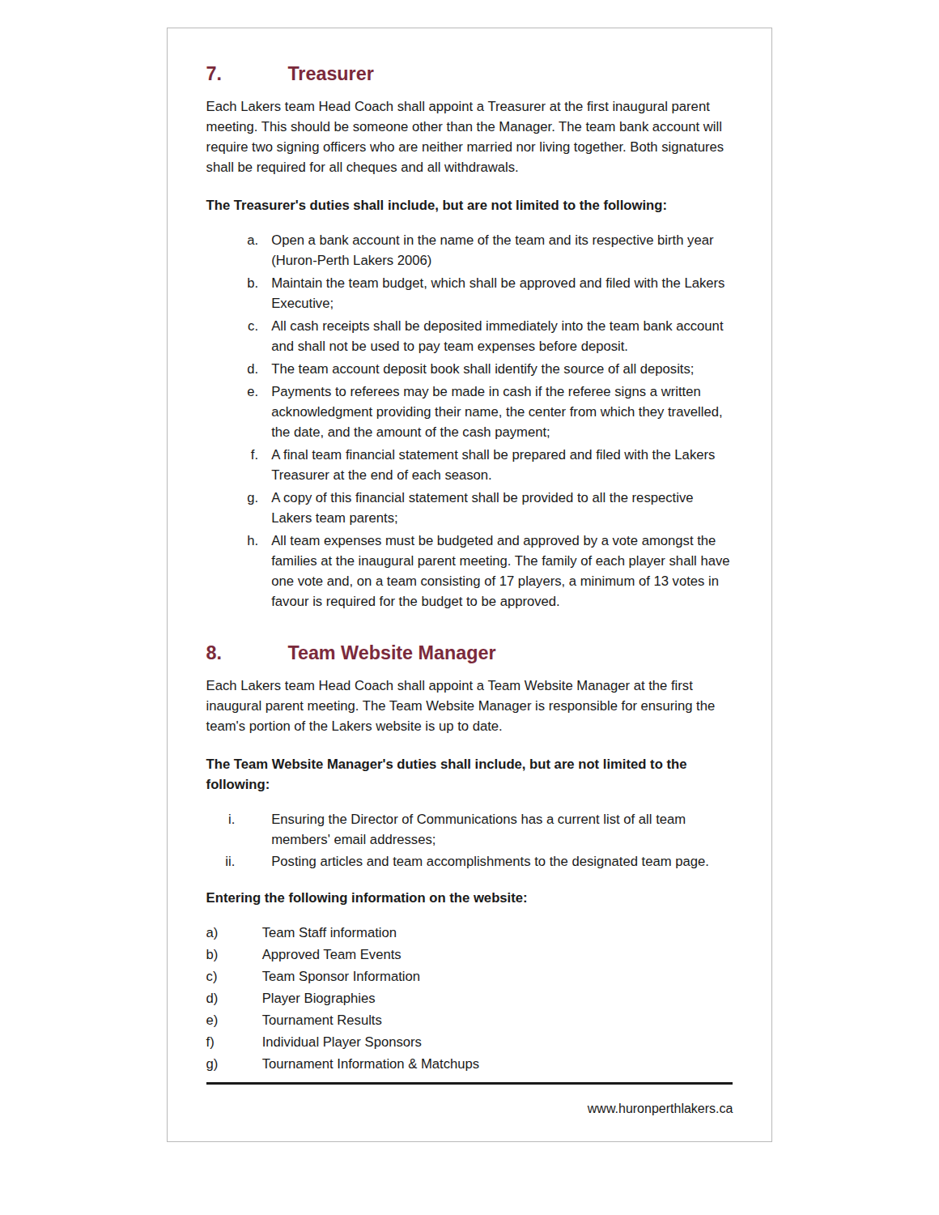7. Treasurer
Each Lakers team Head Coach shall appoint a Treasurer at the first inaugural parent meeting. This should be someone other than the Manager. The team bank account will require two signing officers who are neither married nor living together. Both signatures shall be required for all cheques and all withdrawals.
The Treasurer's duties shall include, but are not limited to the following:
Open a bank account in the name of the team and its respective birth year (Huron-Perth Lakers 2006)
Maintain the team budget, which shall be approved and filed with the Lakers Executive;
All cash receipts shall be deposited immediately into the team bank account and shall not be used to pay team expenses before deposit.
The team account deposit book shall identify the source of all deposits;
Payments to referees may be made in cash if the referee signs a written acknowledgment providing their name, the center from which they travelled, the date, and the amount of the cash payment;
A final team financial statement shall be prepared and filed with the Lakers Treasurer at the end of each season.
A copy of this financial statement shall be provided to all the respective Lakers team parents;
All team expenses must be budgeted and approved by a vote amongst the families at the inaugural parent meeting. The family of each player shall have one vote and, on a team consisting of 17 players, a minimum of 13 votes in favour is required for the budget to be approved.
8. Team Website Manager
Each Lakers team Head Coach shall appoint a Team Website Manager at the first inaugural parent meeting. The Team Website Manager is responsible for ensuring the team's portion of the Lakers website is up to date.
The Team Website Manager's duties shall include, but are not limited to the following:
Ensuring the Director of Communications has a current list of all team members' email addresses;
Posting articles and team accomplishments to the designated team page.
Entering the following information on the website:
a) Team Staff information
b) Approved Team Events
c) Team Sponsor Information
d) Player Biographies
e) Tournament Results
f) Individual Player Sponsors
g) Tournament Information & Matchups
www.huronperthlakers.ca